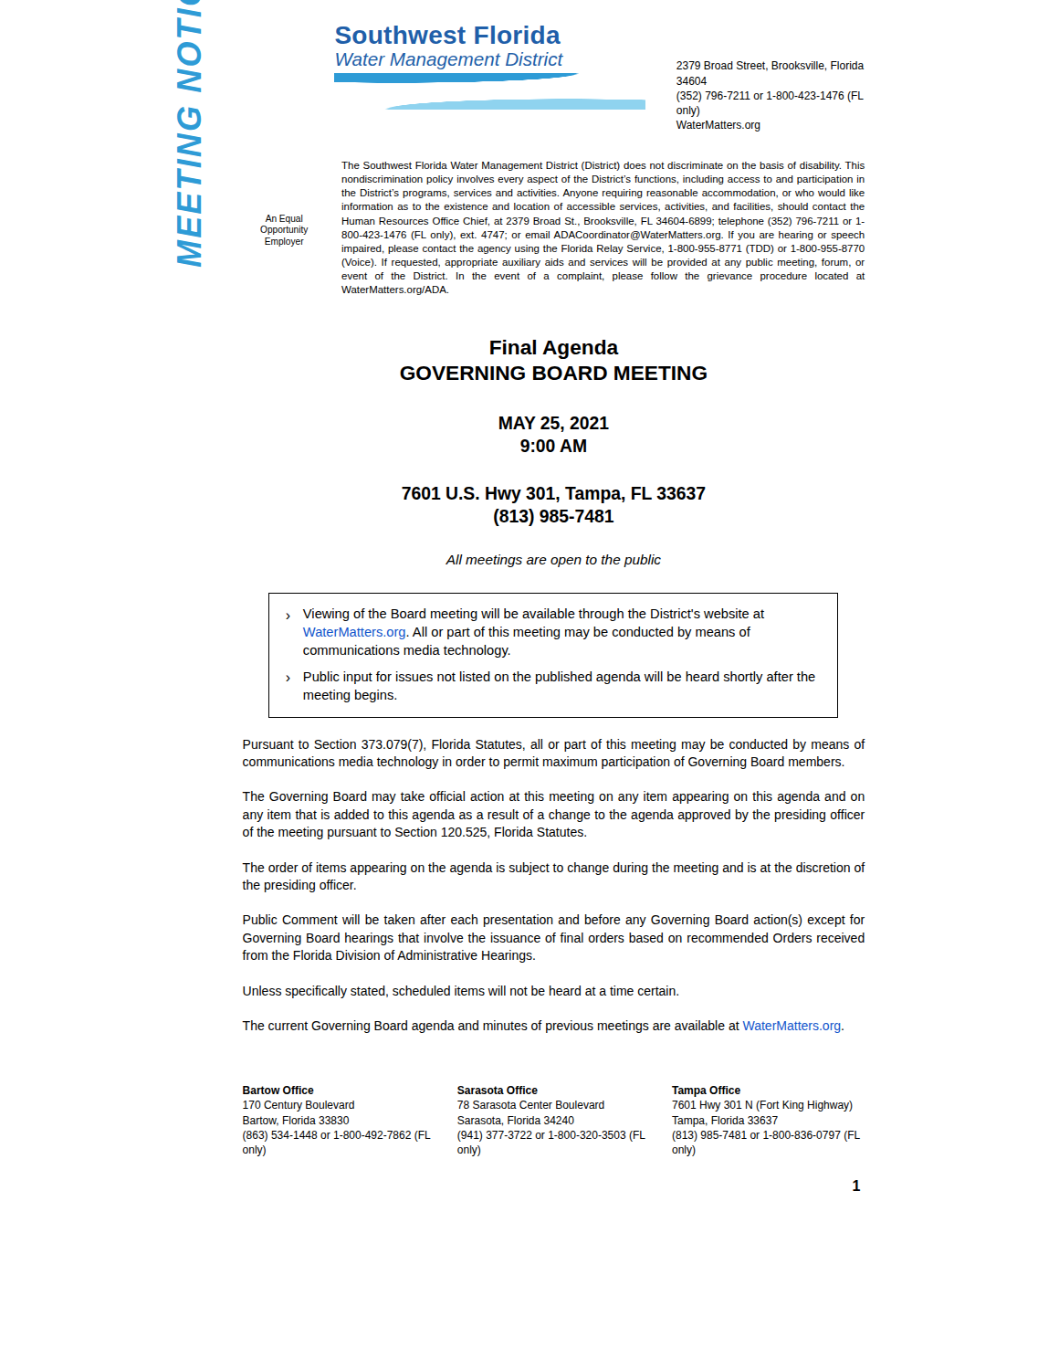MEETING NOTICE
Southwest Florida
Water Management District
2379 Broad Street, Brooksville, Florida 34604
(352) 796-7211 or 1-800-423-1476 (FL only)
WaterMatters.org
An Equal
Opportunity
Employer
The Southwest Florida Water Management District (District) does not discriminate on the basis of disability. This nondiscrimination policy involves every aspect of the District’s functions, including access to and participation in the District’s programs, services and activities. Anyone requiring reasonable accommodation, or who would like information as to the existence and location of accessible services, activities, and facilities, should contact the Human Resources Office Chief, at 2379 Broad St., Brooksville, FL 34604-6899; telephone (352) 796-7211 or 1-800-423-1476 (FL only), ext. 4747; or email ADACoordinator@WaterMatters.org. If you are hearing or speech impaired, please contact the agency using the Florida Relay Service, 1-800-955-8771 (TDD) or 1-800-955-8770 (Voice). If requested, appropriate auxiliary aids and services will be provided at any public meeting, forum, or event of the District. In the event of a complaint, please follow the grievance procedure located at WaterMatters.org/ADA.
Final Agenda
GOVERNING BOARD MEETING
MAY 25, 2021
9:00 AM
7601 U.S. Hwy 301, Tampa, FL 33637
(813) 985-7481
All meetings are open to the public
Viewing of the Board meeting will be available through the District's website at WaterMatters.org. All or part of this meeting may be conducted by means of communications media technology.
Public input for issues not listed on the published agenda will be heard shortly after the meeting begins.
Pursuant to Section 373.079(7), Florida Statutes, all or part of this meeting may be conducted by means of communications media technology in order to permit maximum participation of Governing Board members.
The Governing Board may take official action at this meeting on any item appearing on this agenda and on any item that is added to this agenda as a result of a change to the agenda approved by the presiding officer of the meeting pursuant to Section 120.525, Florida Statutes.
The order of items appearing on the agenda is subject to change during the meeting and is at the discretion of the presiding officer.
Public Comment will be taken after each presentation and before any Governing Board action(s) except for Governing Board hearings that involve the issuance of final orders based on recommended Orders received from the Florida Division of Administrative Hearings.
Unless specifically stated, scheduled items will not be heard at a time certain.
The current Governing Board agenda and minutes of previous meetings are available at WaterMatters.org.
Bartow Office
170 Century Boulevard
Bartow, Florida 33830
(863) 534-1448 or 1-800-492-7862 (FL only)
Sarasota Office
78 Sarasota Center Boulevard
Sarasota, Florida 34240
(941) 377-3722 or 1-800-320-3503 (FL only)
Tampa Office
7601 Hwy 301 N (Fort King Highway)
Tampa, Florida 33637
(813) 985-7481 or 1-800-836-0797 (FL only)
1